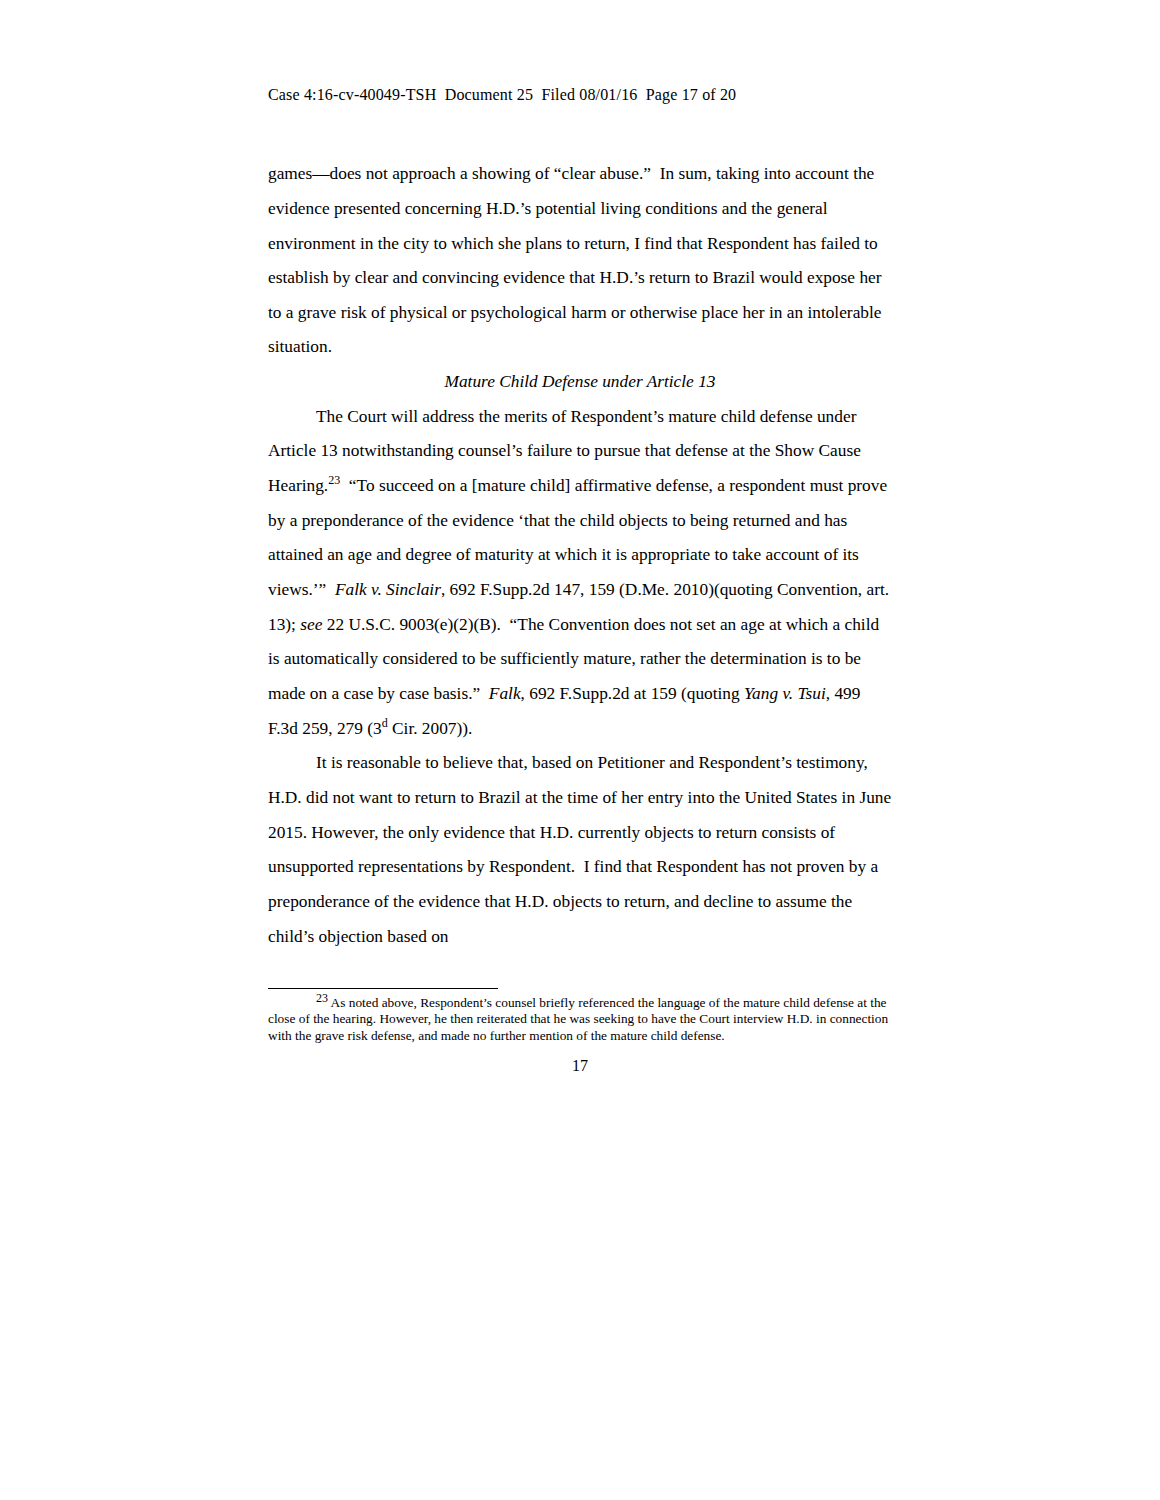Case 4:16-cv-40049-TSH Document 25 Filed 08/01/16 Page 17 of 20
games—does not approach a showing of “clear abuse.” In sum, taking into account the evidence presented concerning H.D.’s potential living conditions and the general environment in the city to which she plans to return, I find that Respondent has failed to establish by clear and convincing evidence that H.D.’s return to Brazil would expose her to a grave risk of physical or psychological harm or otherwise place her in an intolerable situation.
Mature Child Defense under Article 13
The Court will address the merits of Respondent’s mature child defense under Article 13 notwithstanding counsel’s failure to pursue that defense at the Show Cause Hearing.23 “To succeed on a [mature child] affirmative defense, a respondent must prove by a preponderance of the evidence ‘that the child objects to being returned and has attained an age and degree of maturity at which it is appropriate to take account of its views.’” Falk v. Sinclair, 692 F.Supp.2d 147, 159 (D.Me. 2010)(quoting Convention, art. 13); see 22 U.S.C. 9003(e)(2)(B). “The Convention does not set an age at which a child is automatically considered to be sufficiently mature, rather the determination is to be made on a case by case basis.” Falk, 692 F.Supp.2d at 159 (quoting Yang v. Tsui, 499 F.3d 259, 279 (3d Cir. 2007)).
It is reasonable to believe that, based on Petitioner and Respondent’s testimony, H.D. did not want to return to Brazil at the time of her entry into the United States in June 2015. However, the only evidence that H.D. currently objects to return consists of unsupported representations by Respondent. I find that Respondent has not proven by a preponderance of the evidence that H.D. objects to return, and decline to assume the child’s objection based on
23 As noted above, Respondent’s counsel briefly referenced the language of the mature child defense at the close of the hearing. However, he then reiterated that he was seeking to have the Court interview H.D. in connection with the grave risk defense, and made no further mention of the mature child defense.
17